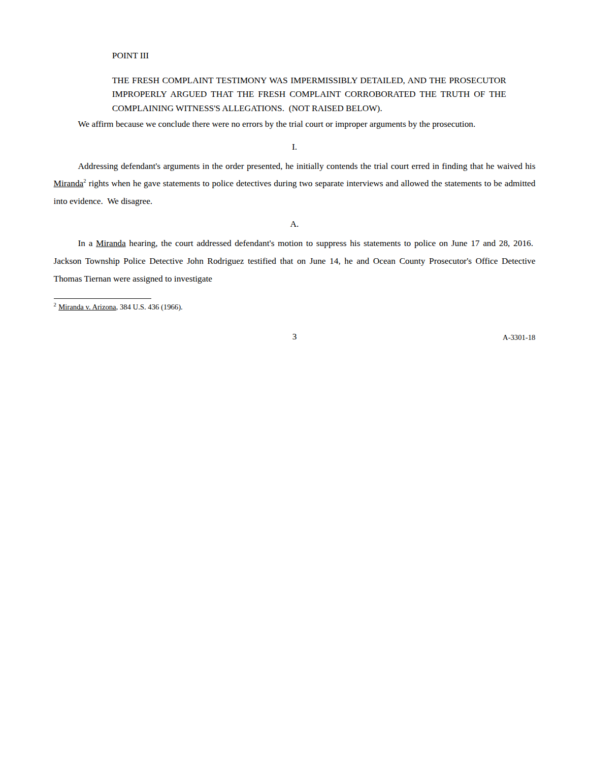POINT III
THE FRESH COMPLAINT TESTIMONY WAS IMPERMISSIBLY DETAILED, AND THE PROSECUTOR IMPROPERLY ARGUED THAT THE FRESH COMPLAINT CORROBORATED THE TRUTH OF THE COMPLAINING WITNESS'S ALLEGATIONS. (NOT RAISED BELOW).
We affirm because we conclude there were no errors by the trial court or improper arguments by the prosecution.
I.
Addressing defendant's arguments in the order presented, he initially contends the trial court erred in finding that he waived his Miranda2 rights when he gave statements to police detectives during two separate interviews and allowed the statements to be admitted into evidence. We disagree.
A.
In a Miranda hearing, the court addressed defendant's motion to suppress his statements to police on June 17 and 28, 2016. Jackson Township Police Detective John Rodriguez testified that on June 14, he and Ocean County Prosecutor's Office Detective Thomas Tiernan were assigned to investigate
2Miranda v. Arizona, 384 U.S. 436 (1966).
3
A-3301-18